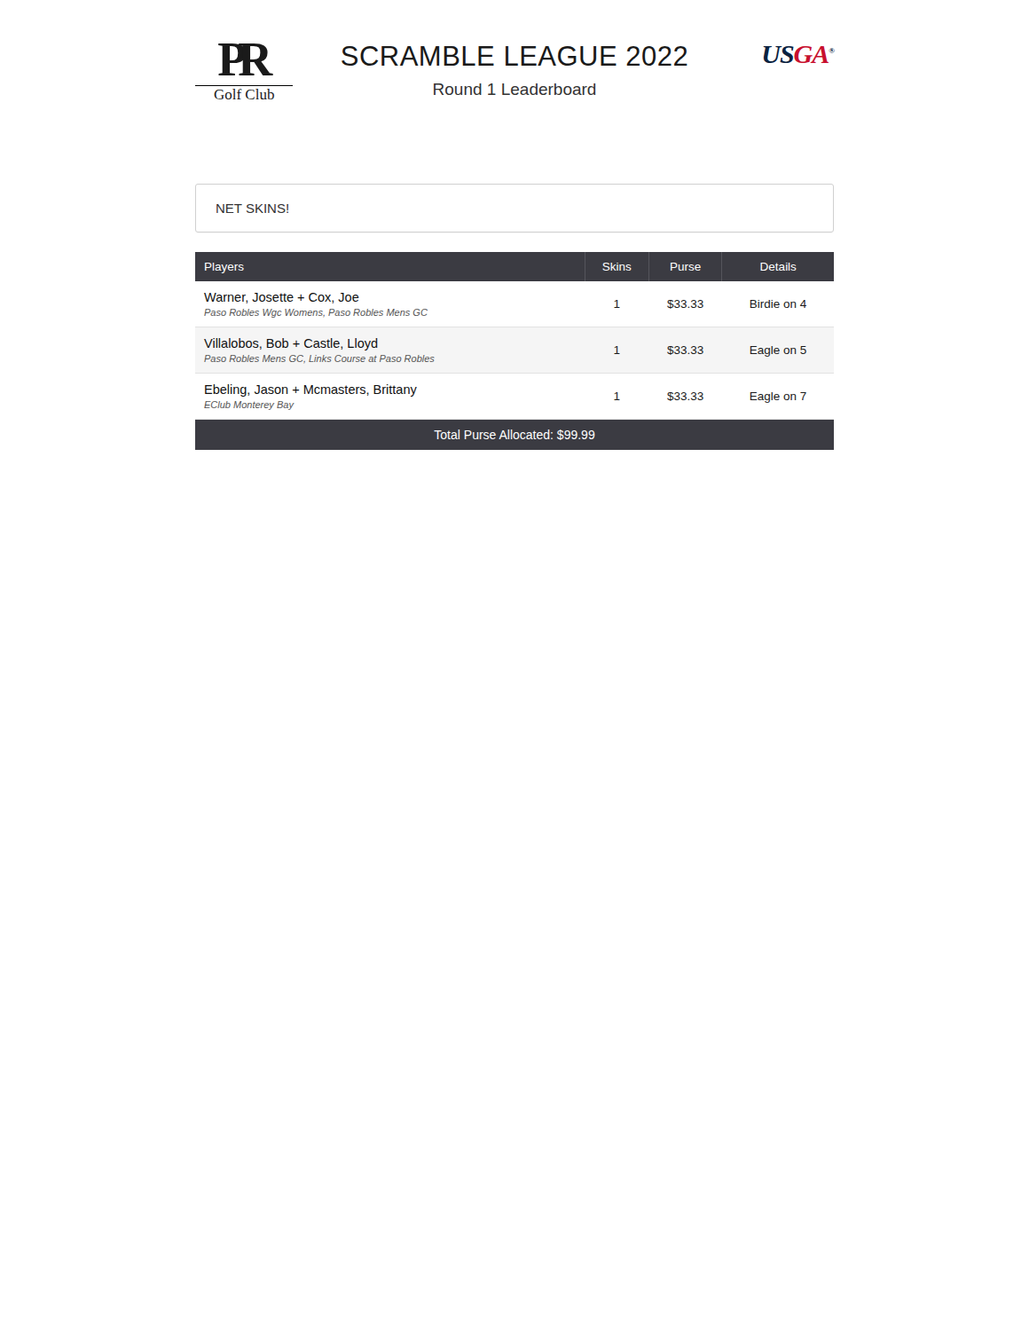PR Golf Club
SCRAMBLE LEAGUE 2022
Round 1 Leaderboard
USGA®
NET SKINS!
| Players | Skins | Purse | Details |
| --- | --- | --- | --- |
| Warner, Josette + Cox, Joe Paso Robles Wgc Womens, Paso Robles Mens GC | 1 | $33.33 | Birdie on 4 |
| Villalobos, Bob + Castle, Lloyd Paso Robles Mens GC, Links Course at Paso Robles | 1 | $33.33 | Eagle on 5 |
| Ebeling, Jason + Mcmasters, Brittany EClub Monterey Bay | 1 | $33.33 | Eagle on 7 |
| Total Purse Allocated: $99.99 |